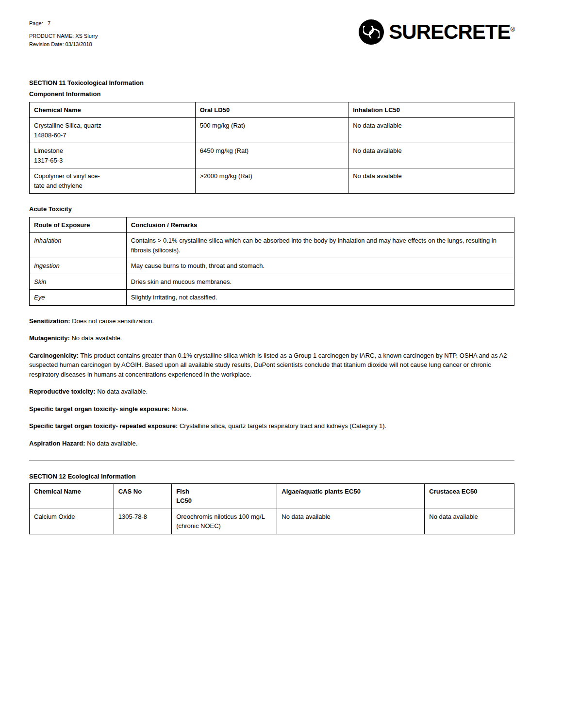Page: 7
PRODUCT NAME: XS Slurry
Revision Date: 03/13/2018
SURECRETE®
SECTION 11 Toxicological Information
Component Information
| Chemical Name | Oral LD50 | Inhalation LC50 |
| --- | --- | --- |
| Crystalline Silica, quartz 14808-60-7 | 500 mg/kg (Rat) | No data available |
| Limestone 1317-65-3 | 6450 mg/kg (Rat) | No data available |
| Copolymer of vinyl ace- tate and ethylene | >2000 mg/kg (Rat) | No data available |
Acute Toxicity
| Route of Exposure | Conclusion / Remarks |
| --- | --- |
| Inhalation | Contains > 0.1% crystalline silica which can be absorbed into the body by inhalation and may have effects on the lungs, resulting in fibrosis (silicosis). |
| Ingestion | May cause burns to mouth, throat and stomach. |
| Skin | Dries skin and mucous membranes. |
| Eye | Slightly irritating, not classified. |
Sensitization: Does not cause sensitization.
Mutagenicity: No data available.
Carcinogenicity: This product contains greater than 0.1% crystalline silica which is listed as a Group 1 carcinogen by IARC, a known carcinogen by NTP, OSHA and as A2 suspected human carcinogen by ACGIH. Based upon all available study results, DuPont scientists conclude that titanium dioxide will not cause lung cancer or chronic respiratory diseases in humans at concentrations experienced in the workplace.
Reproductive toxicity: No data available.
Specific target organ toxicity- single exposure: None.
Specific target organ toxicity- repeated exposure: Crystalline silica, quartz targets respiratory tract and kidneys (Category 1).
Aspiration Hazard: No data available.
SECTION 12 Ecological Information
| Chemical Name | CAS No | Fish LC50 | Algae/aquatic plants EC50 | Crustacea EC50 |
| --- | --- | --- | --- | --- |
| Calcium Oxide | 1305-78-8 | Oreochromis niloticus 100 mg/L (chronic NOEC) | No data available | No data available |